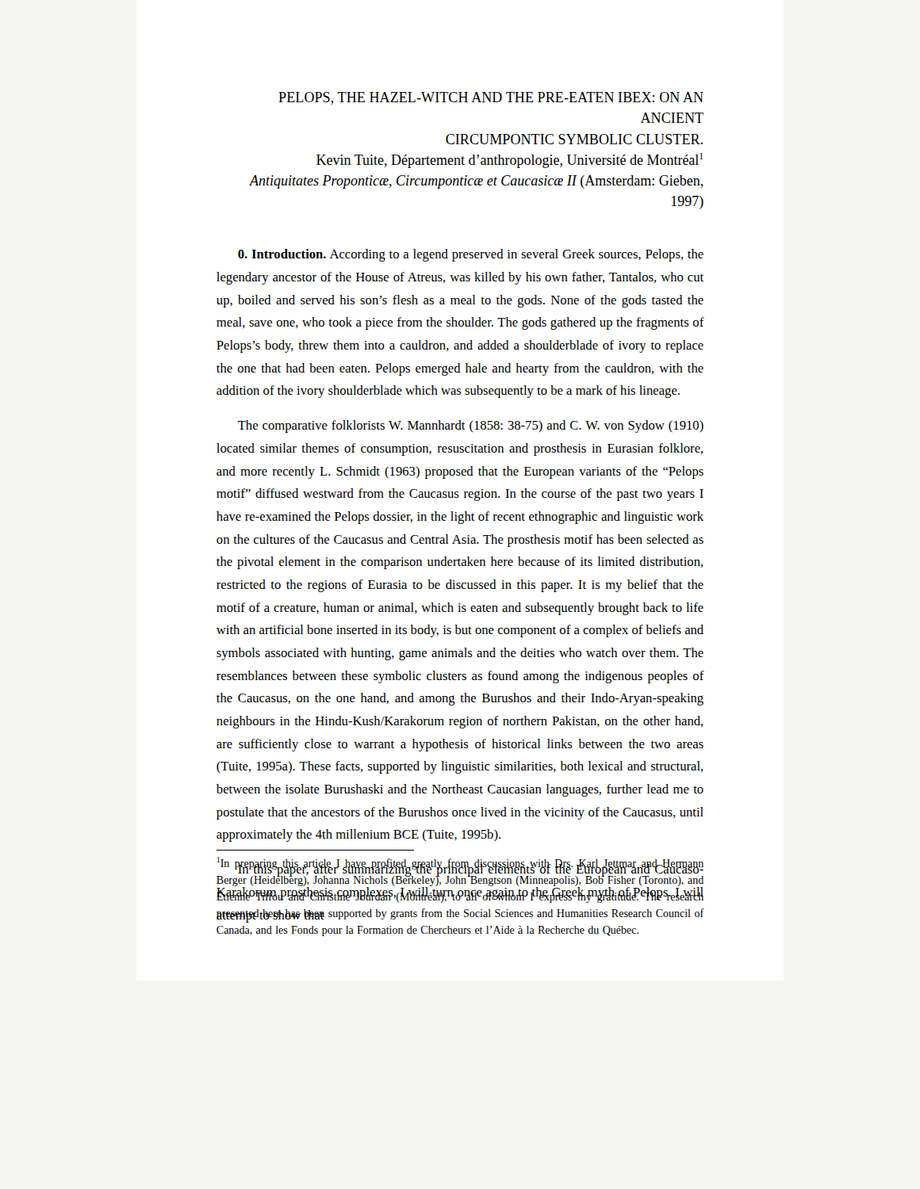PELOPS, THE HAZEL-WITCH AND THE PRE-EATEN IBEX: ON AN ANCIENT
CIRCUMPONTIC SYMBOLIC CLUSTER.
Kevin Tuite, Département d’anthropologie, Université de Montréal1
Antiquitates Proponticæ, Circumponticæ et Caucasicæ II (Amsterdam: Gieben, 1997)
0. Introduction. According to a legend preserved in several Greek sources, Pelops, the legendary ancestor of the House of Atreus, was killed by his own father, Tantalos, who cut up, boiled and served his son’s flesh as a meal to the gods. None of the gods tasted the meal, save one, who took a piece from the shoulder. The gods gathered up the fragments of Pelops’s body, threw them into a cauldron, and added a shoulderblade of ivory to replace the one that had been eaten. Pelops emerged hale and hearty from the cauldron, with the addition of the ivory shoulderblade which was subsequently to be a mark of his lineage.
The comparative folklorists W. Mannhardt (1858: 38-75) and C. W. von Sydow (1910) located similar themes of consumption, resuscitation and prosthesis in Eurasian folklore, and more recently L. Schmidt (1963) proposed that the European variants of the “Pelops motif” diffused westward from the Caucasus region. In the course of the past two years I have re-examined the Pelops dossier, in the light of recent ethnographic and linguistic work on the cultures of the Caucasus and Central Asia. The prosthesis motif has been selected as the pivotal element in the comparison undertaken here because of its limited distribution, restricted to the regions of Eurasia to be discussed in this paper. It is my belief that the motif of a creature, human or animal, which is eaten and subsequently brought back to life with an artificial bone inserted in its body, is but one component of a complex of beliefs and symbols associated with hunting, game animals and the deities who watch over them. The resemblances between these symbolic clusters as found among the indigenous peoples of the Caucasus, on the one hand, and among the Burushos and their Indo-Aryan-speaking neighbours in the Hindu-Kush/Karakorum region of northern Pakistan, on the other hand, are sufficiently close to warrant a hypothesis of historical links between the two areas (Tuite, 1995a). These facts, supported by linguistic similarities, both lexical and structural, between the isolate Burushaski and the Northeast Caucasian languages, further lead me to postulate that the ancestors of the Burushos once lived in the vicinity of the Caucasus, until approximately the 4th millenium BCE (Tuite, 1995b).
In this paper, after summarizing the principal elements of the European and Caucaso-Karakorum prosthesis complexes, I will turn once again to the Greek myth of Pelops. I will attempt to show that
1In preparing this article I have profited greatly from discussions with Drs. Karl Jettmar and Hermann Berger (Heidelberg), Johanna Nichols (Berkeley), John Bengtson (Minneapolis), Bob Fisher (Toronto), and Étienne Tiffou and Christine Jourdan (Montréal), to all of whom I express my gratitude. The research presented here has been supported by grants from the Social Sciences and Humanities Research Council of Canada, and les Fonds pour la Formation de Chercheurs et l’Aide à la Recherche du Québec.